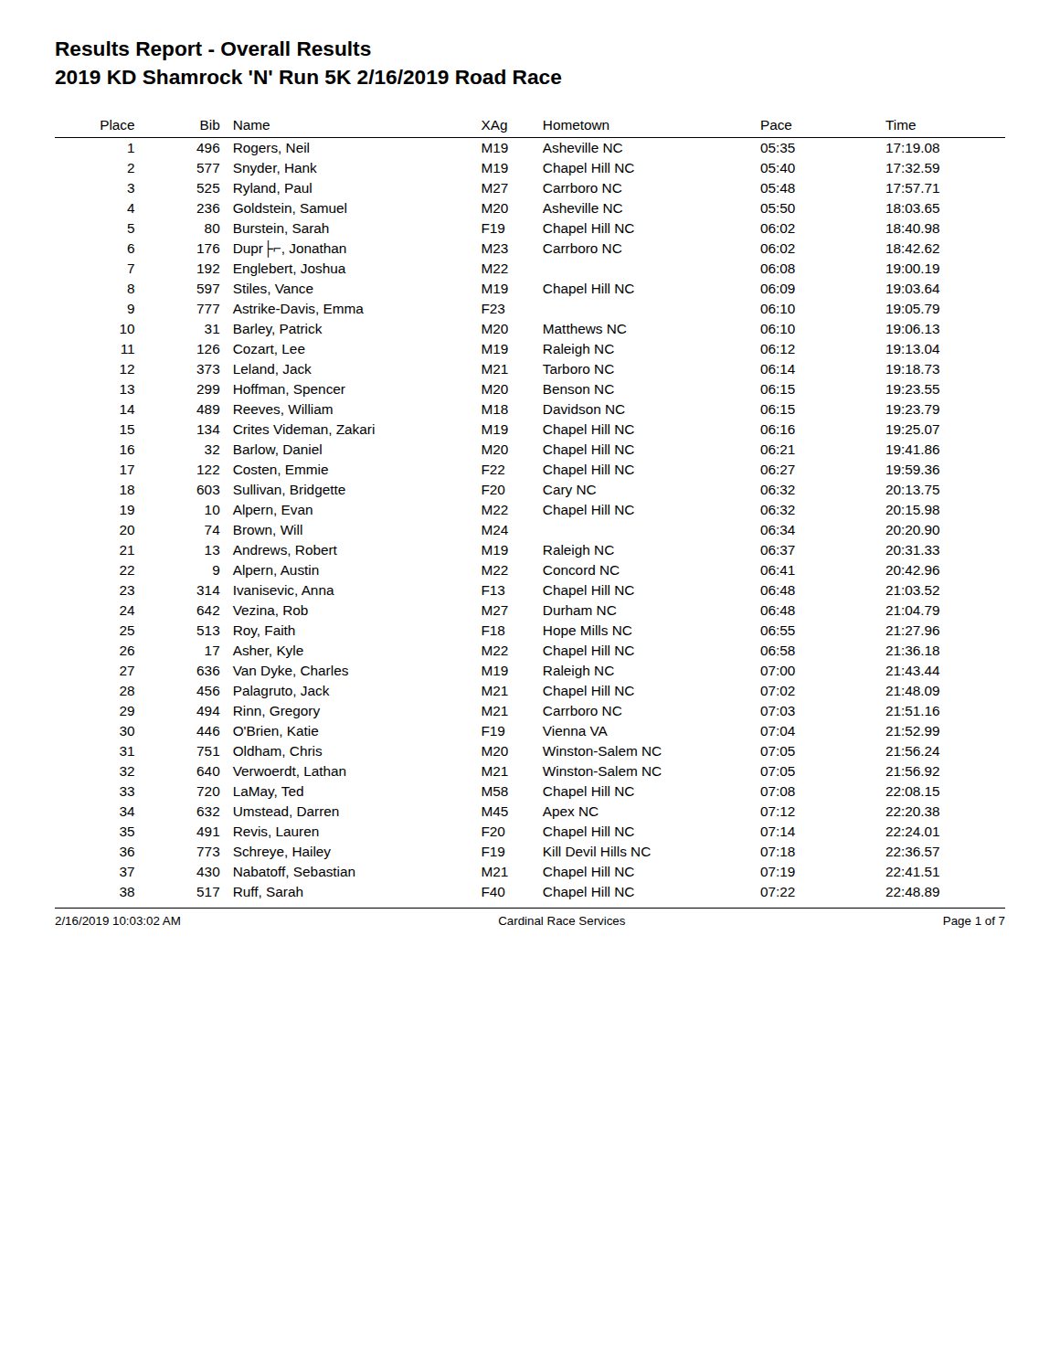Results Report - Overall Results
2019 KD Shamrock 'N' Run 5K 2/16/2019 Road Race
| Place | Bib | Name | XAg | Hometown | Pace | Time |
| --- | --- | --- | --- | --- | --- | --- |
| 1 | 496 | Rogers, Neil | M19 | Asheville NC | 05:35 | 17:19.08 |
| 2 | 577 | Snyder, Hank | M19 | Chapel Hill NC | 05:40 | 17:32.59 |
| 3 | 525 | Ryland, Paul | M27 | Carrboro NC | 05:48 | 17:57.71 |
| 4 | 236 | Goldstein, Samuel | M20 | Asheville NC | 05:50 | 18:03.65 |
| 5 | 80 | Burstein, Sarah | F19 | Chapel Hill NC | 06:02 | 18:40.98 |
| 6 | 176 | Dupr├⌐, Jonathan | M23 | Carrboro NC | 06:02 | 18:42.62 |
| 7 | 192 | Englebert, Joshua | M22 | | 06:08 | 19:00.19 |
| 8 | 597 | Stiles, Vance | M19 | Chapel Hill NC | 06:09 | 19:03.64 |
| 9 | 777 | Astrike-Davis, Emma | F23 | | 06:10 | 19:05.79 |
| 10 | 31 | Barley, Patrick | M20 | Matthews NC | 06:10 | 19:06.13 |
| 11 | 126 | Cozart, Lee | M19 | Raleigh NC | 06:12 | 19:13.04 |
| 12 | 373 | Leland, Jack | M21 | Tarboro NC | 06:14 | 19:18.73 |
| 13 | 299 | Hoffman, Spencer | M20 | Benson NC | 06:15 | 19:23.55 |
| 14 | 489 | Reeves, William | M18 | Davidson NC | 06:15 | 19:23.79 |
| 15 | 134 | Crites Videman, Zakari | M19 | Chapel Hill NC | 06:16 | 19:25.07 |
| 16 | 32 | Barlow, Daniel | M20 | Chapel Hill NC | 06:21 | 19:41.86 |
| 17 | 122 | Costen, Emmie | F22 | Chapel Hill NC | 06:27 | 19:59.36 |
| 18 | 603 | Sullivan, Bridgette | F20 | Cary NC | 06:32 | 20:13.75 |
| 19 | 10 | Alpern, Evan | M22 | Chapel Hill NC | 06:32 | 20:15.98 |
| 20 | 74 | Brown, Will | M24 | | 06:34 | 20:20.90 |
| 21 | 13 | Andrews, Robert | M19 | Raleigh NC | 06:37 | 20:31.33 |
| 22 | 9 | Alpern, Austin | M22 | Concord NC | 06:41 | 20:42.96 |
| 23 | 314 | Ivanisevic, Anna | F13 | Chapel Hill NC | 06:48 | 21:03.52 |
| 24 | 642 | Vezina, Rob | M27 | Durham NC | 06:48 | 21:04.79 |
| 25 | 513 | Roy, Faith | F18 | Hope Mills NC | 06:55 | 21:27.96 |
| 26 | 17 | Asher, Kyle | M22 | Chapel Hill NC | 06:58 | 21:36.18 |
| 27 | 636 | Van Dyke, Charles | M19 | Raleigh NC | 07:00 | 21:43.44 |
| 28 | 456 | Palagruto, Jack | M21 | Chapel Hill NC | 07:02 | 21:48.09 |
| 29 | 494 | Rinn, Gregory | M21 | Carrboro NC | 07:03 | 21:51.16 |
| 30 | 446 | O'Brien, Katie | F19 | Vienna VA | 07:04 | 21:52.99 |
| 31 | 751 | Oldham, Chris | M20 | Winston-Salem NC | 07:05 | 21:56.24 |
| 32 | 640 | Verwoerdt, Lathan | M21 | Winston-Salem NC | 07:05 | 21:56.92 |
| 33 | 720 | LaMay, Ted | M58 | Chapel Hill NC | 07:08 | 22:08.15 |
| 34 | 632 | Umstead, Darren | M45 | Apex NC | 07:12 | 22:20.38 |
| 35 | 491 | Revis, Lauren | F20 | Chapel Hill NC | 07:14 | 22:24.01 |
| 36 | 773 | Schreye, Hailey | F19 | Kill Devil Hills NC | 07:18 | 22:36.57 |
| 37 | 430 | Nabatoff, Sebastian | M21 | Chapel Hill NC | 07:19 | 22:41.51 |
| 38 | 517 | Ruff, Sarah | F40 | Chapel Hill NC | 07:22 | 22:48.89 |
2/16/2019 10:03:02 AM Cardinal Race Services Page 1 of 7